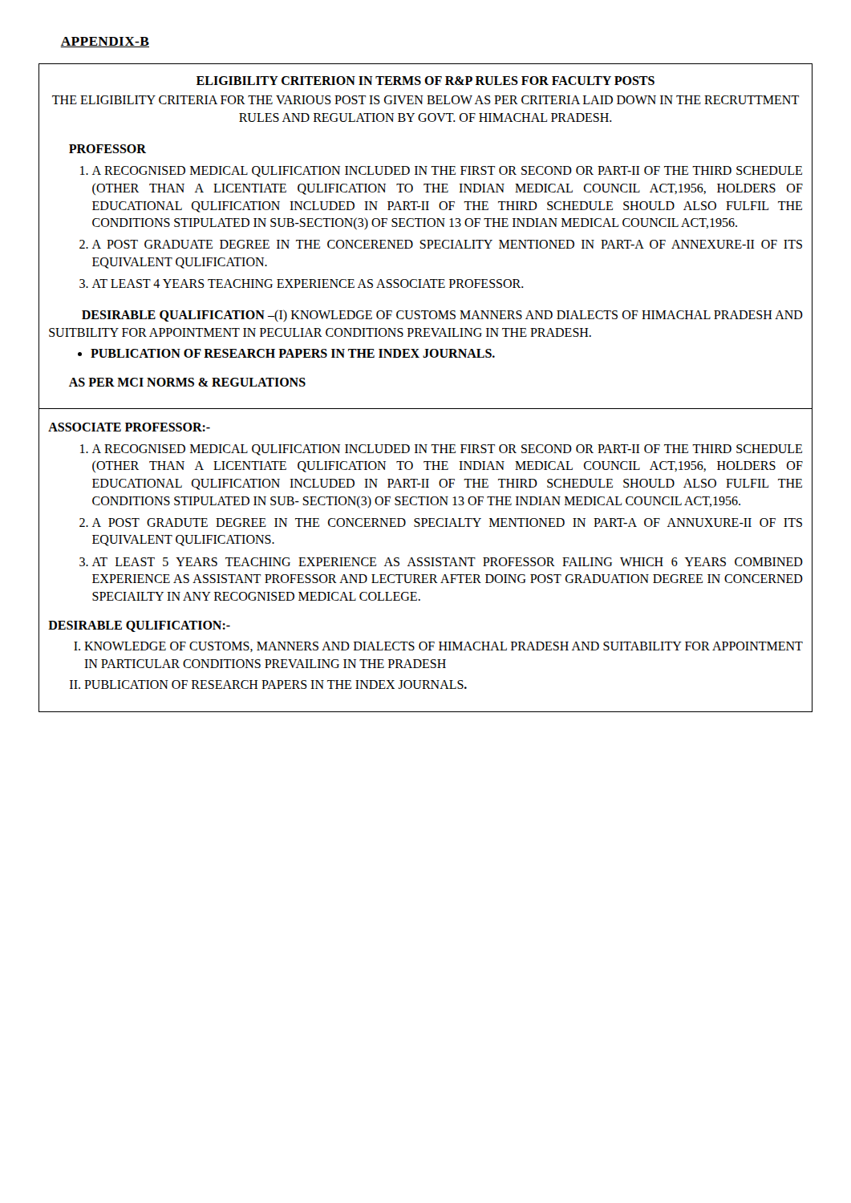APPENDIX-B
Eligibility Criterion in terms of R&P Rules for Faculty Posts
The eligibility criteria for the various post is given below as per criteria laid down in the recruttment rules and regulation by Govt. of Himachal Pradesh.
Professor
A recognised medical qulification included in the first or second or part-II of the third schedule (other than a licentiate qulification to the Indian Medical Council Act,1956, holders of educational qulification included in part-II of the third schedule should also fulfil the conditions stipulated in sub-section(3) of section 13 of the Indian Medical Council Act,1956.
A post graduate degree in the concerened speciality mentioned in part-A of annexure-II of its equivalent qulification.
At least 4 years teaching experience as Associate Professor.
DESIRABLE QUALIFICATION –(i) Knowledge of customs manners and dialects of Himachal Pradesh and suitbility for appointment in peculiar conditions prevailing in the Pradesh.
Publication of research papers in the index journals.
As per MCI norms & regulations
Associate Professor:-
A recognised medical qulification included in the first or second or part-II of the third schedule (other than a licentiate qulification to the Indian Medical Council Act,1956, holders of educational qulification included in part-II of the third schedule should also fulfil the conditions stipulated in sub- section(3) of section 13 of the Indian Medical Council Act,1956.
A post gradute degree in the concerned specialty mentioned in part-A of annuxure-II of its equivalent qulifications.
At least 5 years teaching experience as Assistant Professor failing which 6 years combined experience as Assistant Professor and Lecturer after doing post graduation degree in concerned speciailty in any recognised medical college.
Desirable Qulification:-
Knowledge of customs, manners and dialects of Himachal Pradesh and suitability for appointment in particular conditions prevailing in the Pradesh
Publication of research papers in the index journals.